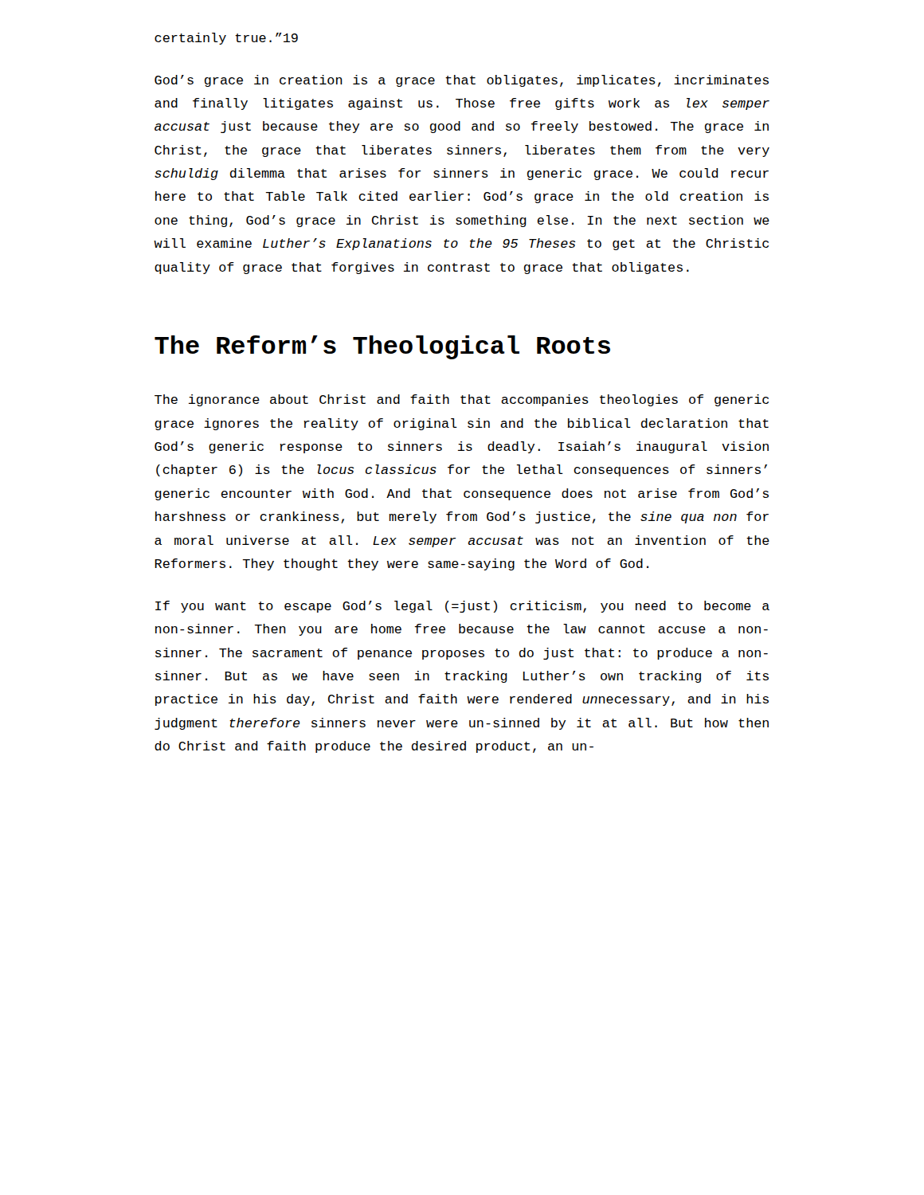certainly true.”19
God’s grace in creation is a grace that obligates, implicates, incriminates and finally litigates against us. Those free gifts work as lex semper accusat just because they are so good and so freely bestowed. The grace in Christ, the grace that liberates sinners, liberates them from the very schuldig dilemma that arises for sinners in generic grace. We could recur here to that Table Talk cited earlier: God’s grace in the old creation is one thing, God’s grace in Christ is something else. In the next section we will examine Luther’s Explanations to the 95 Theses to get at the Christic quality of grace that forgives in contrast to grace that obligates.
The Reform’s Theological Roots
The ignorance about Christ and faith that accompanies theologies of generic grace ignores the reality of original sin and the biblical declaration that God’s generic response to sinners is deadly. Isaiah’s inaugural vision (chapter 6) is the locus classicus for the lethal consequences of sinners’ generic encounter with God. And that consequence does not arise from God’s harshness or crankiness, but merely from God’s justice, the sine qua non for a moral universe at all. Lex semper accusat was not an invention of the Reformers. They thought they were same-saying the Word of God.
If you want to escape God’s legal (=just) criticism, you need to become a non-sinner. Then you are home free because the law cannot accuse a non-sinner. The sacrament of penance proposes to do just that: to produce a non-sinner. But as we have seen in tracking Luther’s own tracking of its practice in his day, Christ and faith were rendered unnecessary, and in his judgment therefore sinners never were un-sinned by it at all. But how then do Christ and faith produce the desired product, an un-